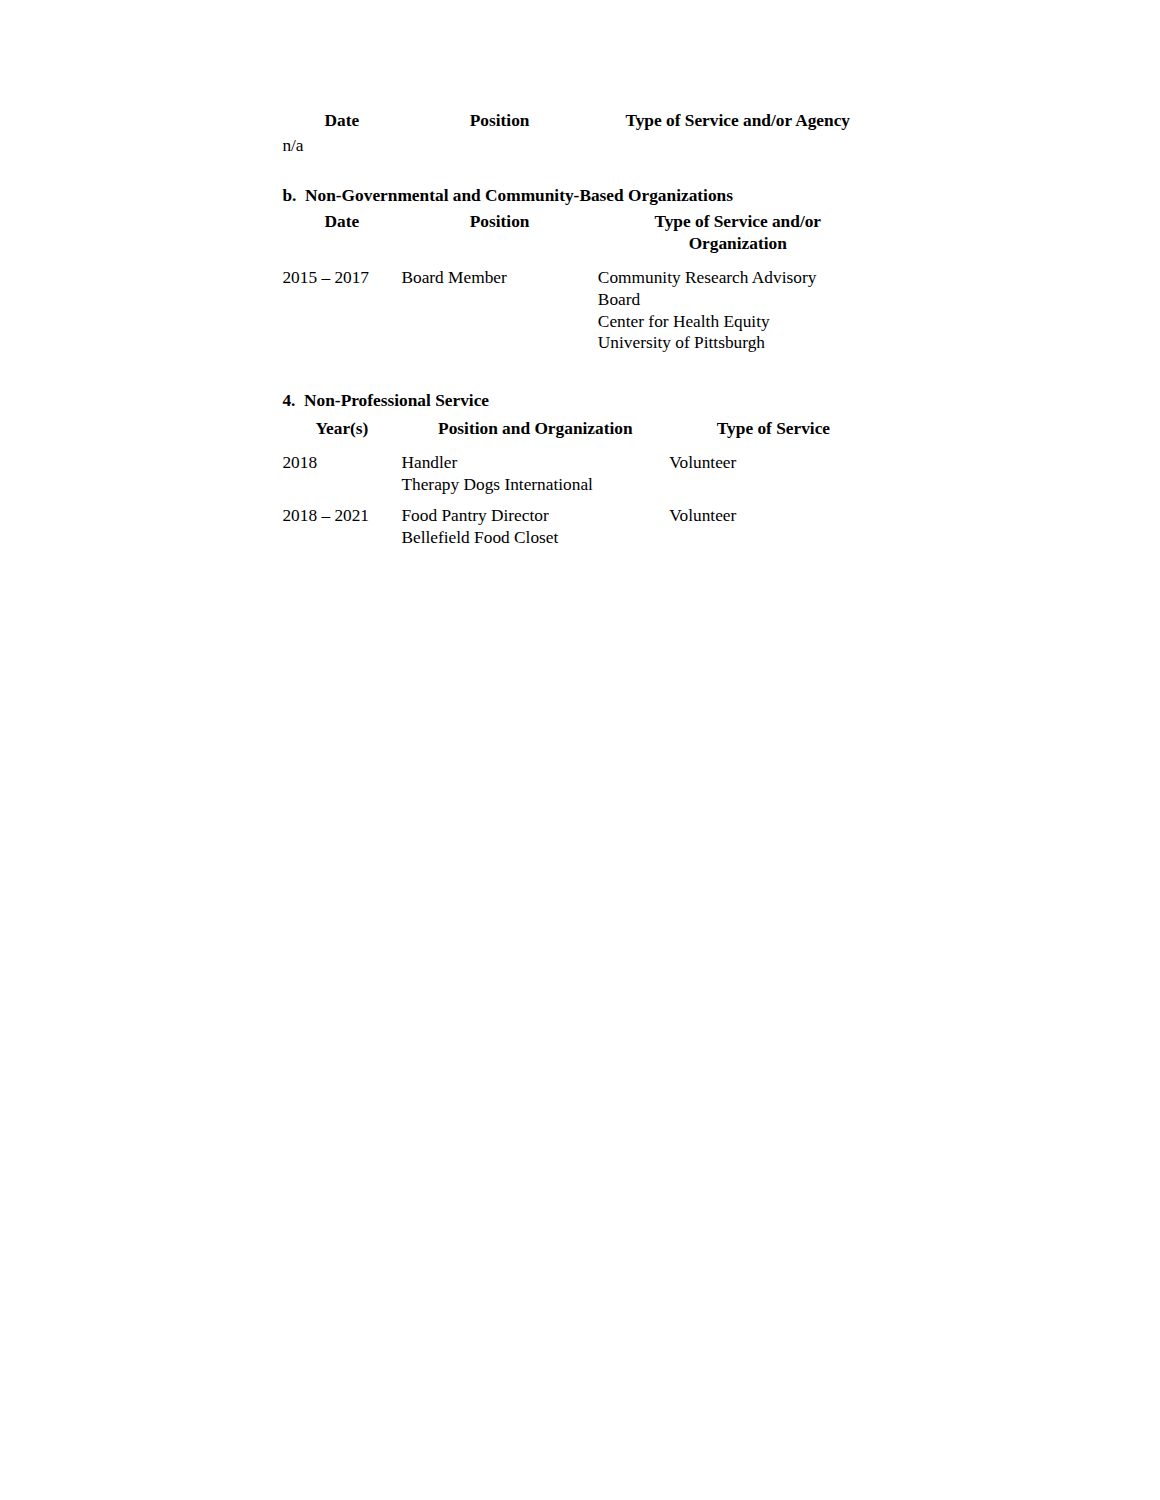| Date | Position | Type of Service and/or Agency |
n/a
b. Non-Governmental and Community-Based Organizations
| Date | Position | Type of Service and/or Organization |
| 2015 – 2017 | Board Member | Community Research Advisory Board Center for Health Equity University of Pittsburgh |
4. Non-Professional Service
| Year(s) | Position and Organization | Type of Service |
| 2018 | Handler Therapy Dogs International | Volunteer |
| 2018 – 2021 | Food Pantry Director Bellefield Food Closet | Volunteer |